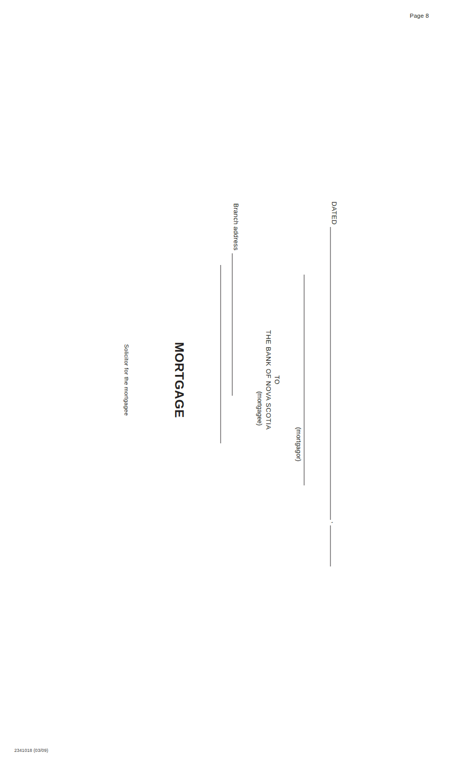Page 8
DATED ,
(mortgagor)
TO
THE BANK OF NOVA SCOTIA
(mortgagee)
Branch address
MORTGAGE
Solicitor for the mortgagee
2341018 (03/09)